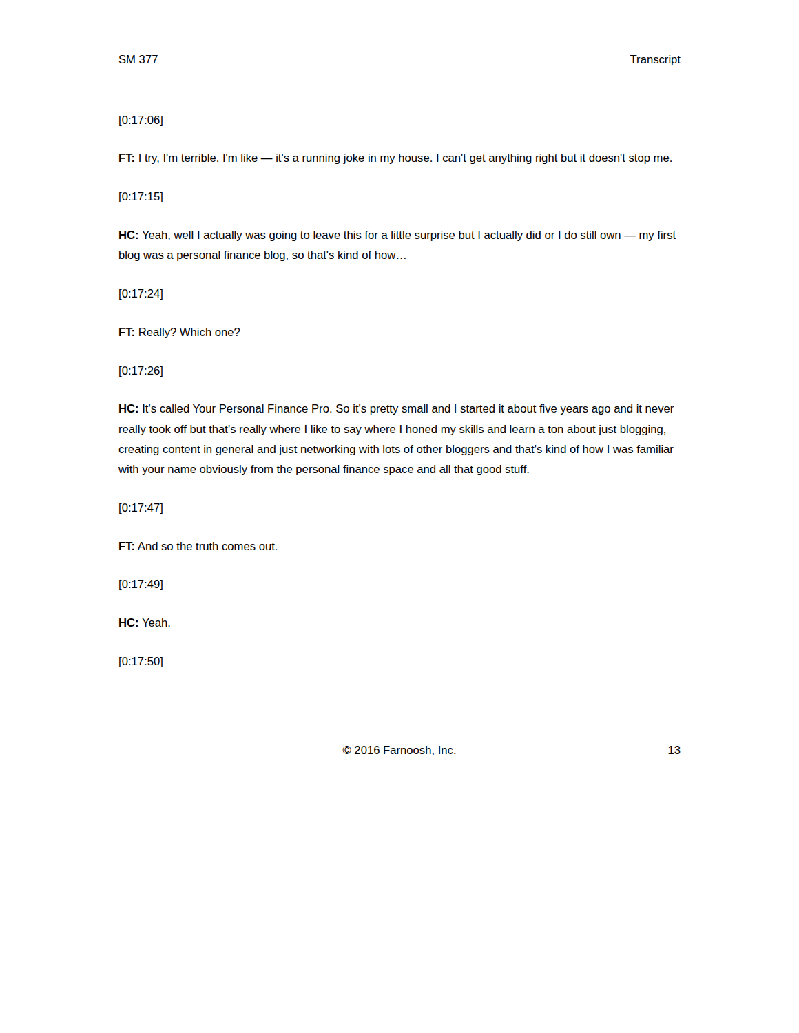SM 377 Transcript
[0:17:06]
FT: I try, I'm terrible. I'm like — it's a running joke in my house. I can't get anything right but it doesn't stop me.
[0:17:15]
HC: Yeah, well I actually was going to leave this for a little surprise but I actually did or I do still own — my first blog was a personal finance blog, so that's kind of how…
[0:17:24]
FT: Really? Which one?
[0:17:26]
HC: It's called Your Personal Finance Pro. So it's pretty small and I started it about five years ago and it never really took off but that's really where I like to say where I honed my skills and learn a ton about just blogging, creating content in general and just networking with lots of other bloggers and that's kind of how I was familiar with your name obviously from the personal finance space and all that good stuff.
[0:17:47]
FT: And so the truth comes out.
[0:17:49]
HC: Yeah.
[0:17:50]
© 2016 Farnoosh, Inc. 13